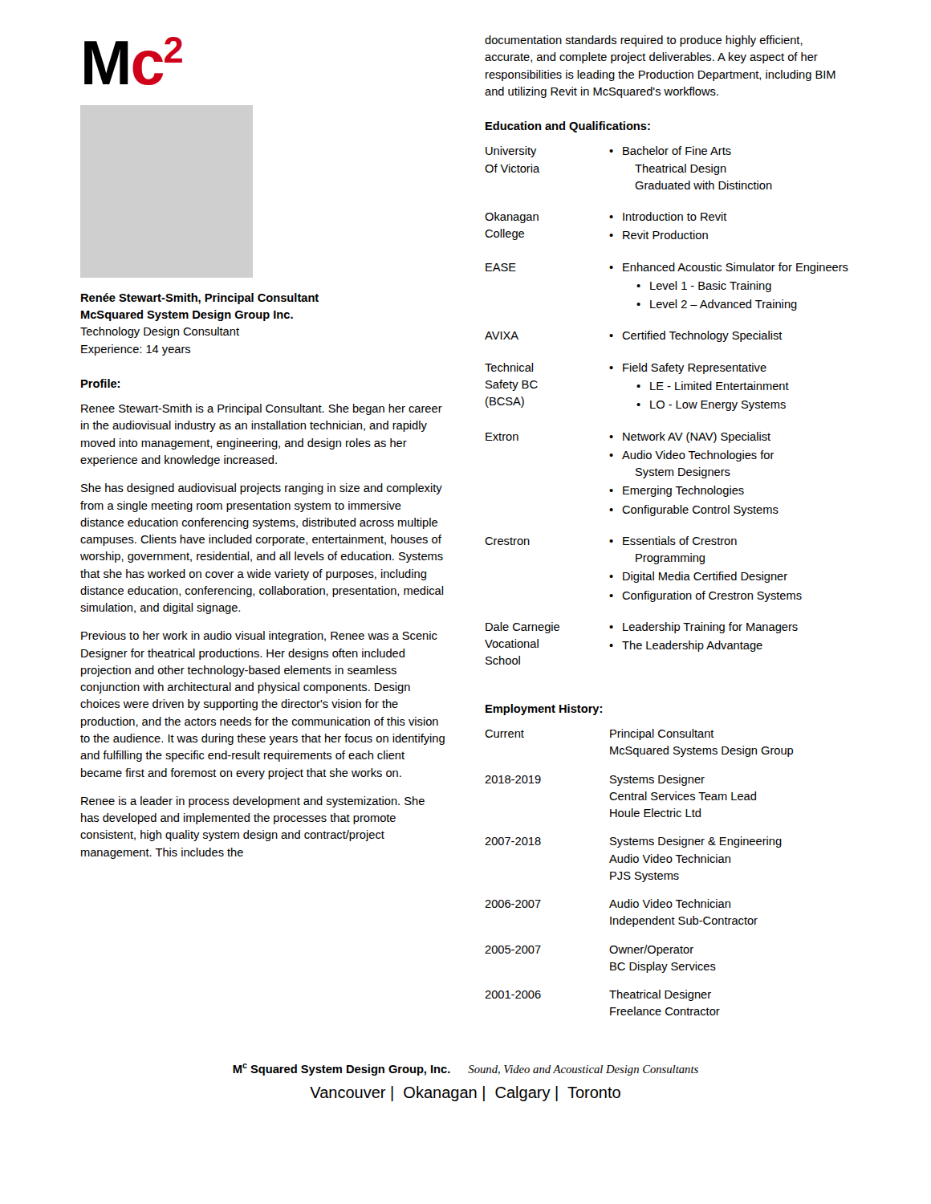Mc2
Renée Stewart-Smith, Principal Consultant
McSquared System Design Group Inc.
Technology Design Consultant
Experience: 14 years
Profile:
Renee Stewart-Smith is a Principal Consultant. She began her career in the audiovisual industry as an installation technician, and rapidly moved into management, engineering, and design roles as her experience and knowledge increased.
She has designed audiovisual projects ranging in size and complexity from a single meeting room presentation system to immersive distance education conferencing systems, distributed across multiple campuses. Clients have included corporate, entertainment, houses of worship, government, residential, and all levels of education. Systems that she has worked on cover a wide variety of purposes, including distance education, conferencing, collaboration, presentation, medical simulation, and digital signage.
Previous to her work in audio visual integration, Renee was a Scenic Designer for theatrical productions. Her designs often included projection and other technology-based elements in seamless conjunction with architectural and physical components. Design choices were driven by supporting the director's vision for the production, and the actors needs for the communication of this vision to the audience. It was during these years that her focus on identifying and fulfilling the specific end-result requirements of each client became first and foremost on every project that she works on.
Renee is a leader in process development and systemization. She has developed and implemented the processes that promote consistent, high quality system design and contract/project management. This includes the
documentation standards required to produce highly efficient, accurate, and complete project deliverables. A key aspect of her responsibilities is leading the Production Department, including BIM and utilizing Revit in McSquared's workflows.
Education and Qualifications:
| University Of Victoria | Bachelor of Fine Arts Theatrical Design Graduated with Distinction |
| Okanagan College | Introduction to Revit Revit Production |
| EASE | Enhanced Acoustic Simulator for Engineers Level 1 - Basic Training Level 2 – Advanced Training |
| AVIXA | Certified Technology Specialist |
| Technical Safety BC (BCSA) | Field Safety Representative LE - Limited Entertainment LO - Low Energy Systems |
| Extron | Network AV (NAV) Specialist Audio Video Technologies for System Designers Emerging Technologies Configurable Control Systems |
| Crestron | Essentials of Crestron Programming Digital Media Certified Designer Configuration of Crestron Systems |
| Dale Carnegie Vocational School | Leadership Training for Managers The Leadership Advantage |
Employment History:
| Current | Principal Consultant McSquared Systems Design Group |
| 2018-2019 | Systems Designer Central Services Team Lead Houle Electric Ltd |
| 2007-2018 | Systems Designer & Engineering Audio Video Technician PJS Systems |
| 2006-2007 | Audio Video Technician Independent Sub-Contractor |
| 2005-2007 | Owner/Operator BC Display Services |
| 2001-2006 | Theatrical Designer Freelance Contractor |
Mc Squared System Design Group, Inc. Sound, Video and Acoustical Design Consultants
Vancouver | Okanagan | Calgary | Toronto